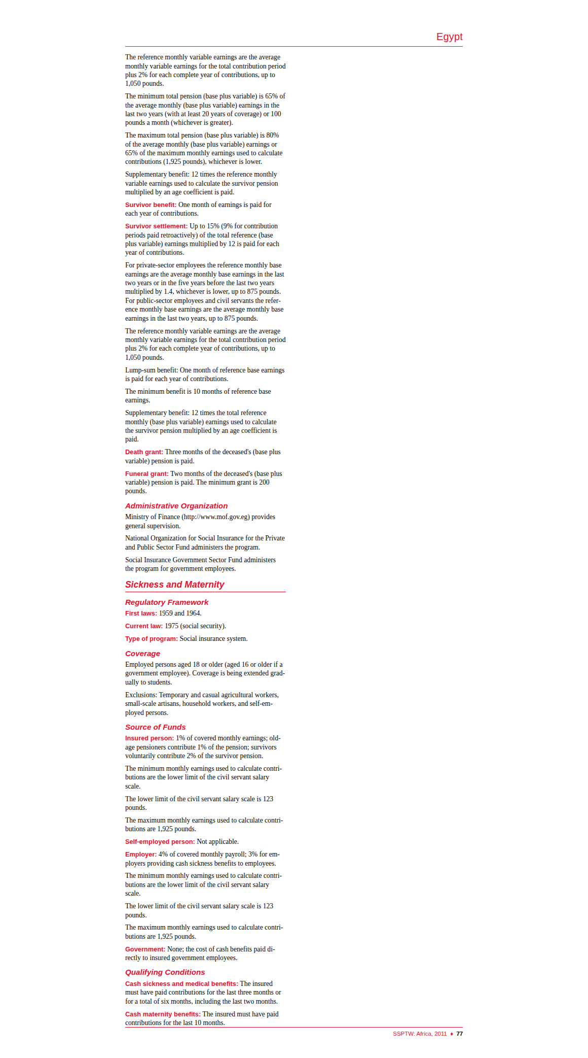Egypt
The reference monthly variable earnings are the average monthly variable earnings for the total contribution period plus 2% for each complete year of contributions, up to 1,050 pounds.
The minimum total pension (base plus variable) is 65% of the average monthly (base plus variable) earnings in the last two years (with at least 20 years of coverage) or 100 pounds a month (whichever is greater).
The maximum total pension (base plus variable) is 80% of the average monthly (base plus variable) earnings or 65% of the maximum monthly earnings used to calculate contributions (1,925 pounds), whichever is lower.
Supplementary benefit: 12 times the reference monthly variable earnings used to calculate the survivor pension multiplied by an age coefficient is paid.
Survivor benefit: One month of earnings is paid for each year of contributions.
Survivor settlement: Up to 15% (9% for contribution periods paid retroactively) of the total reference (base plus variable) earnings multiplied by 12 is paid for each year of contributions.
For private-sector employees the reference monthly base earnings are the average monthly base earnings in the last two years or in the five years before the last two years multiplied by 1.4, whichever is lower, up to 875 pounds. For public-sector employees and civil servants the reference monthly base earnings are the average monthly base earnings in the last two years, up to 875 pounds.
The reference monthly variable earnings are the average monthly variable earnings for the total contribution period plus 2% for each complete year of contributions, up to 1,050 pounds.
Lump-sum benefit: One month of reference base earnings is paid for each year of contributions.
The minimum benefit is 10 months of reference base earnings.
Supplementary benefit: 12 times the total reference monthly (base plus variable) earnings used to calculate the survivor pension multiplied by an age coefficient is paid.
Death grant: Three months of the deceased's (base plus variable) pension is paid.
Funeral grant: Two months of the deceased's (base plus variable) pension is paid. The minimum grant is 200 pounds.
Administrative Organization
Ministry of Finance (http://www.mof.gov.eg) provides general supervision.
National Organization for Social Insurance for the Private and Public Sector Fund administers the program.
Social Insurance Government Sector Fund administers the program for government employees.
Sickness and Maternity
Regulatory Framework
First laws: 1959 and 1964.
Current law: 1975 (social security).
Type of program: Social insurance system.
Coverage
Employed persons aged 18 or older (aged 16 or older if a government employee). Coverage is being extended gradually to students.
Exclusions: Temporary and casual agricultural workers, small-scale artisans, household workers, and self-employed persons.
Source of Funds
Insured person: 1% of covered monthly earnings; old-age pensioners contribute 1% of the pension; survivors voluntarily contribute 2% of the survivor pension.
The minimum monthly earnings used to calculate contributions are the lower limit of the civil servant salary scale.
The lower limit of the civil servant salary scale is 123 pounds.
The maximum monthly earnings used to calculate contributions are 1,925 pounds.
Self-employed person: Not applicable.
Employer: 4% of covered monthly payroll; 3% for employers providing cash sickness benefits to employees.
The minimum monthly earnings used to calculate contributions are the lower limit of the civil servant salary scale.
The lower limit of the civil servant salary scale is 123 pounds.
The maximum monthly earnings used to calculate contributions are 1,925 pounds.
Government: None; the cost of cash benefits paid directly to insured government employees.
Qualifying Conditions
Cash sickness and medical benefits: The insured must have paid contributions for the last three months or for a total of six months, including the last two months.
Cash maternity benefits: The insured must have paid contributions for the last 10 months.
SSPTW: Africa, 2011 ♦ 77